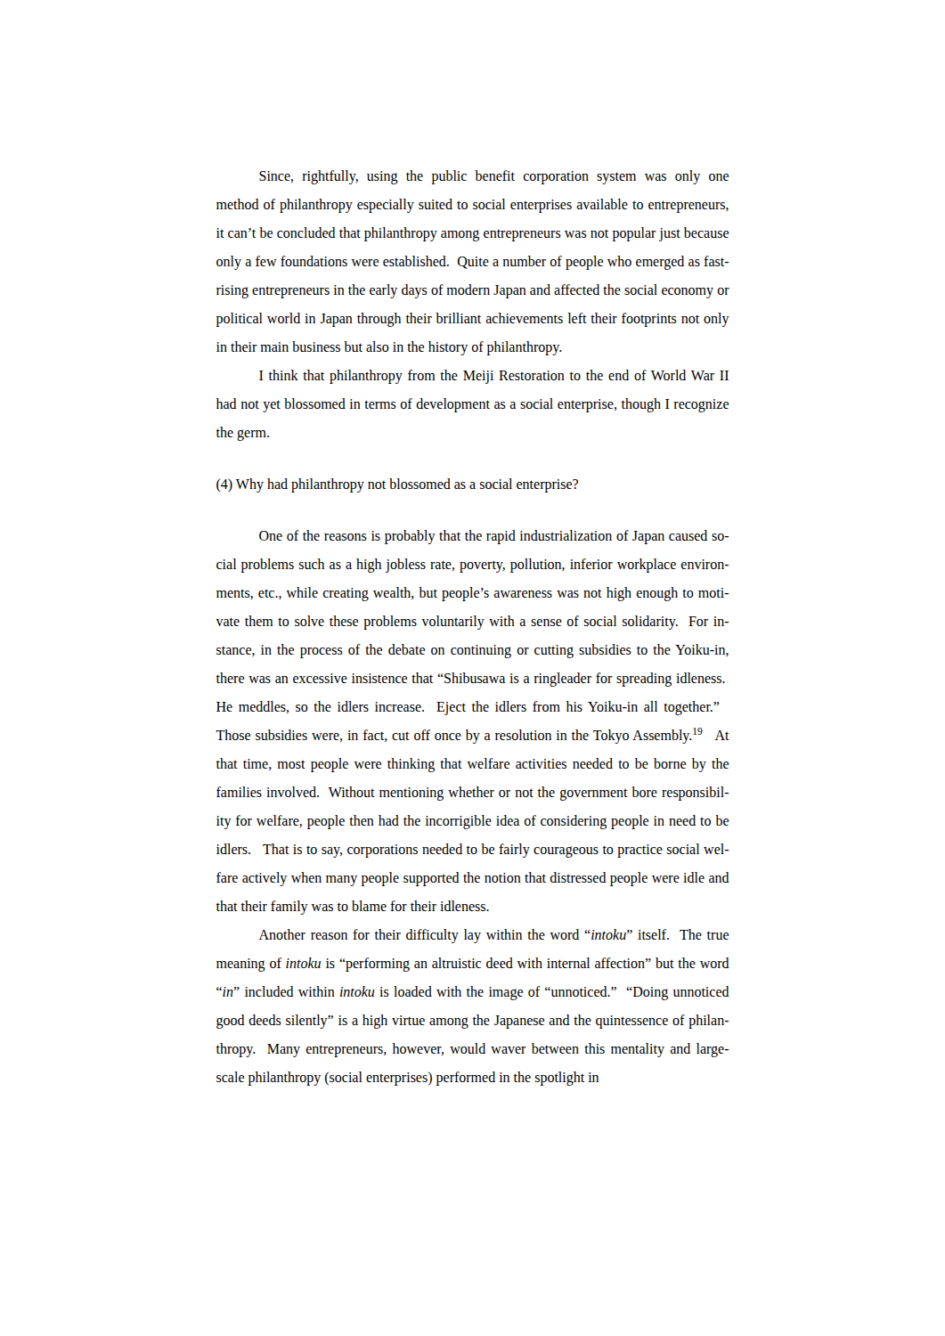Since, rightfully, using the public benefit corporation system was only one method of philanthropy especially suited to social enterprises available to entrepreneurs, it can’t be concluded that philanthropy among entrepreneurs was not popular just because only a few foundations were established. Quite a number of people who emerged as fast-rising entrepreneurs in the early days of modern Japan and affected the social economy or political world in Japan through their brilliant achievements left their footprints not only in their main business but also in the history of philanthropy.
I think that philanthropy from the Meiji Restoration to the end of World War II had not yet blossomed in terms of development as a social enterprise, though I recognize the germ.
(4) Why had philanthropy not blossomed as a social enterprise?
One of the reasons is probably that the rapid industrialization of Japan caused social problems such as a high jobless rate, poverty, pollution, inferior workplace environments, etc., while creating wealth, but people’s awareness was not high enough to motivate them to solve these problems voluntarily with a sense of social solidarity. For instance, in the process of the debate on continuing or cutting subsidies to the Yoiku-in, there was an excessive insistence that “Shibusawa is a ringleader for spreading idleness. He meddles, so the idlers increase. Eject the idlers from his Yoiku-in all together.” Those subsidies were, in fact, cut off once by a resolution in the Tokyo Assembly.19 At that time, most people were thinking that welfare activities needed to be borne by the families involved. Without mentioning whether or not the government bore responsibility for welfare, people then had the incorrigible idea of considering people in need to be idlers. That is to say, corporations needed to be fairly courageous to practice social welfare actively when many people supported the notion that distressed people were idle and that their family was to blame for their idleness.
Another reason for their difficulty lay within the word “intoku” itself. The true meaning of intoku is “performing an altruistic deed with internal affection” but the word “in” included within intoku is loaded with the image of “unnoticed.” “Doing unnoticed good deeds silently” is a high virtue among the Japanese and the quintessence of philanthropy. Many entrepreneurs, however, would waver between this mentality and large-scale philanthropy (social enterprises) performed in the spotlight in